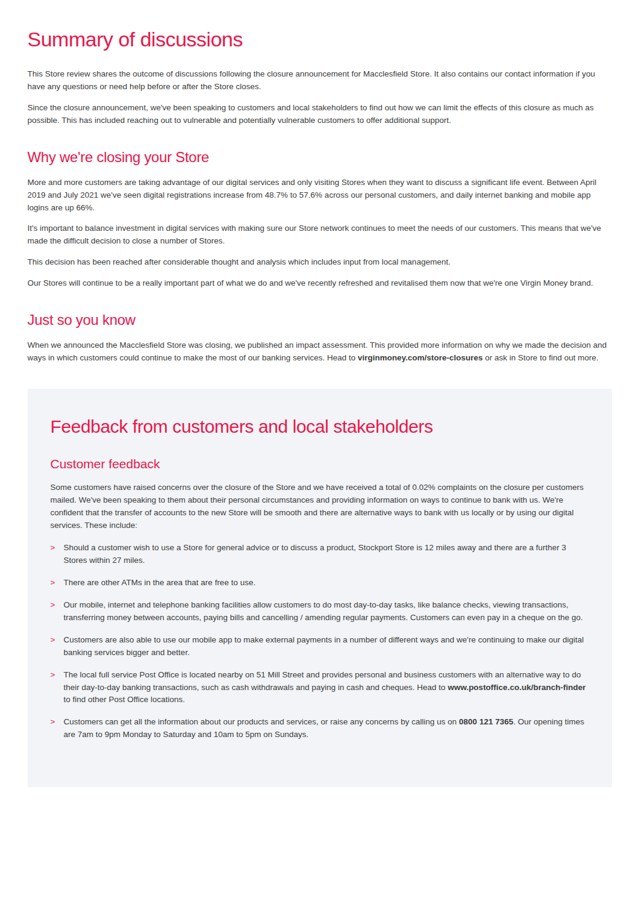Summary of discussions
This Store review shares the outcome of discussions following the closure announcement for Macclesfield Store. It also contains our contact information if you have any questions or need help before or after the Store closes.
Since the closure announcement, we've been speaking to customers and local stakeholders to find out how we can limit the effects of this closure as much as possible. This has included reaching out to vulnerable and potentially vulnerable customers to offer additional support.
Why we're closing your Store
More and more customers are taking advantage of our digital services and only visiting Stores when they want to discuss a significant life event. Between April 2019 and July 2021 we've seen digital registrations increase from 48.7% to 57.6% across our personal customers, and daily internet banking and mobile app logins are up 66%.
It's important to balance investment in digital services with making sure our Store network continues to meet the needs of our customers. This means that we've made the difficult decision to close a number of Stores.
This decision has been reached after considerable thought and analysis which includes input from local management.
Our Stores will continue to be a really important part of what we do and we've recently refreshed and revitalised them now that we're one Virgin Money brand.
Just so you know
When we announced the Macclesfield Store was closing, we published an impact assessment. This provided more information on why we made the decision and ways in which customers could continue to make the most of our banking services. Head to virginmoney.com/store-closures or ask in Store to find out more.
Feedback from customers and local stakeholders
Customer feedback
Some customers have raised concerns over the closure of the Store and we have received a total of 0.02% complaints on the closure per customers mailed. We've been speaking to them about their personal circumstances and providing information on ways to continue to bank with us. We're confident that the transfer of accounts to the new Store will be smooth and there are alternative ways to bank with us locally or by using our digital services. These include:
Should a customer wish to use a Store for general advice or to discuss a product, Stockport Store is 12 miles away and there are a further 3 Stores within 27 miles.
There are other ATMs in the area that are free to use.
Our mobile, internet and telephone banking facilities allow customers to do most day-to-day tasks, like balance checks, viewing transactions, transferring money between accounts, paying bills and cancelling / amending regular payments. Customers can even pay in a cheque on the go.
Customers are also able to use our mobile app to make external payments in a number of different ways and we're continuing to make our digital banking services bigger and better.
The local full service Post Office is located nearby on 51 Mill Street and provides personal and business customers with an alternative way to do their day-to-day banking transactions, such as cash withdrawals and paying in cash and cheques. Head to www.postoffice.co.uk/branch-finder to find other Post Office locations.
Customers can get all the information about our products and services, or raise any concerns by calling us on 0800 121 7365. Our opening times are 7am to 9pm Monday to Saturday and 10am to 5pm on Sundays.